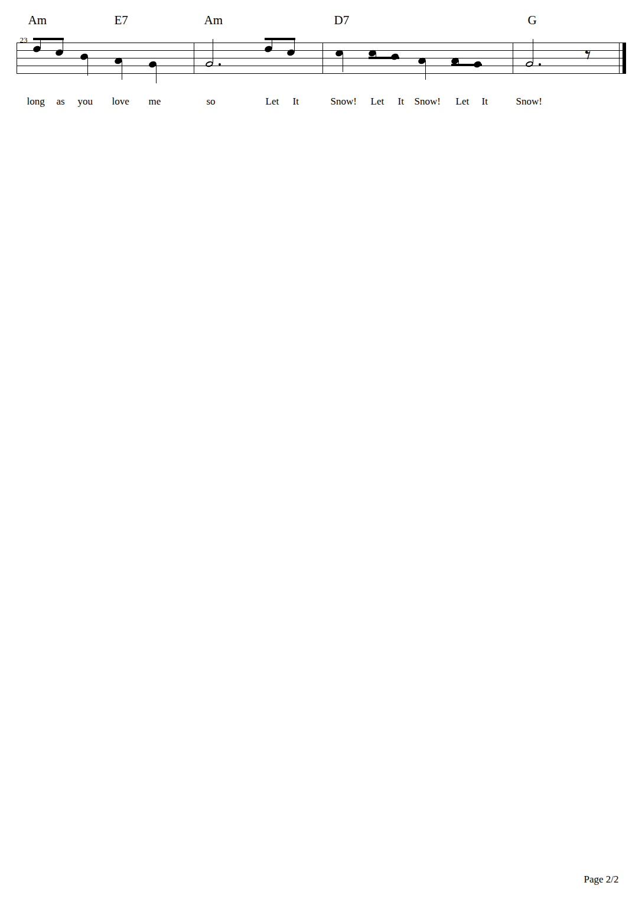Am E7 Am D7 G
23
𝄾
long as you love me so Let It Snow! Let It Snow! Let It Snow!
Page 2/2